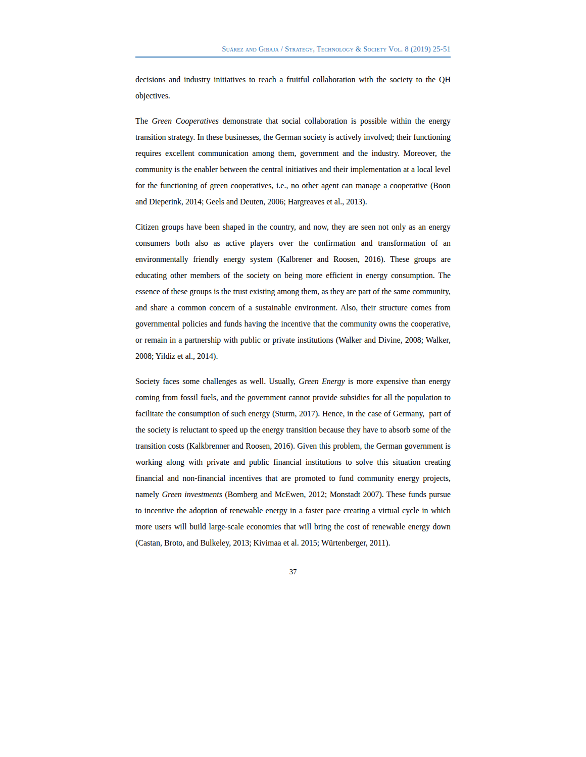Suárez and Gibaja / Strategy, Technology & Society Vol. 8 (2019) 25-51
decisions and industry initiatives to reach a fruitful collaboration with the society to the QH objectives.
The Green Cooperatives demonstrate that social collaboration is possible within the energy transition strategy. In these businesses, the German society is actively involved; their functioning requires excellent communication among them, government and the industry. Moreover, the community is the enabler between the central initiatives and their implementation at a local level for the functioning of green cooperatives, i.e., no other agent can manage a cooperative (Boon and Dieperink, 2014; Geels and Deuten, 2006; Hargreaves et al., 2013).
Citizen groups have been shaped in the country, and now, they are seen not only as an energy consumers both also as active players over the confirmation and transformation of an environmentally friendly energy system (Kalbrener and Roosen, 2016). These groups are educating other members of the society on being more efficient in energy consumption. The essence of these groups is the trust existing among them, as they are part of the same community, and share a common concern of a sustainable environment. Also, their structure comes from governmental policies and funds having the incentive that the community owns the cooperative, or remain in a partnership with public or private institutions (Walker and Divine, 2008; Walker, 2008; Yildiz et al., 2014).
Society faces some challenges as well. Usually, Green Energy is more expensive than energy coming from fossil fuels, and the government cannot provide subsidies for all the population to facilitate the consumption of such energy (Sturm, 2017). Hence, in the case of Germany, part of the society is reluctant to speed up the energy transition because they have to absorb some of the transition costs (Kalkbrenner and Roosen, 2016). Given this problem, the German government is working along with private and public financial institutions to solve this situation creating financial and non-financial incentives that are promoted to fund community energy projects, namely Green investments (Bomberg and McEwen, 2012; Monstadt 2007). These funds pursue to incentive the adoption of renewable energy in a faster pace creating a virtual cycle in which more users will build large-scale economies that will bring the cost of renewable energy down (Castan, Broto, and Bulkeley, 2013; Kivimaa et al. 2015; Würtenberger, 2011).
37